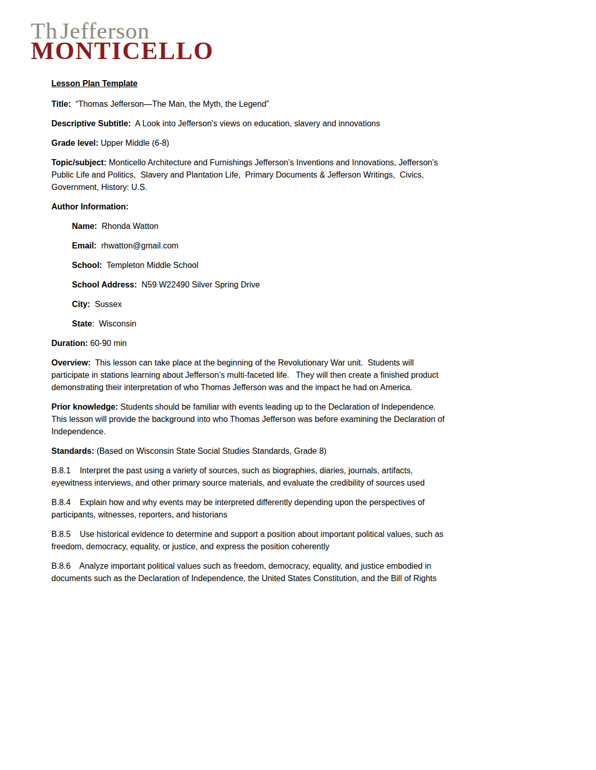Th Jefferson
MONTICELLO
Lesson Plan Template
Title: “Thomas Jefferson—The Man, the Myth, the Legend”
Descriptive Subtitle: A Look into Jefferson’s views on education, slavery and innovations
Grade level: Upper Middle (6-8)
Topic/subject: Monticello Architecture and Furnishings Jefferson's Inventions and Innovations, Jefferson's Public Life and Politics, Slavery and Plantation Life, Primary Documents & Jefferson Writings, Civics, Government, History: U.S.
Author Information:
Name: Rhonda Watton
Email: rhwatton@gmail.com
School: Templeton Middle School
School Address: N59 W22490 Silver Spring Drive
City: Sussex
State: Wisconsin
Duration: 60-90 min
Overview: This lesson can take place at the beginning of the Revolutionary War unit. Students will participate in stations learning about Jefferson’s multi-faceted life. They will then create a finished product demonstrating their interpretation of who Thomas Jefferson was and the impact he had on America.
Prior knowledge: Students should be familiar with events leading up to the Declaration of Independence. This lesson will provide the background into who Thomas Jefferson was before examining the Declaration of Independence.
Standards: (Based on Wisconsin State Social Studies Standards, Grade 8)
B.8.1 Interpret the past using a variety of sources, such as biographies, diaries, journals, artifacts, eyewitness interviews, and other primary source materials, and evaluate the credibility of sources used
B.8.4 Explain how and why events may be interpreted differently depending upon the perspectives of participants, witnesses, reporters, and historians
B.8.5 Use historical evidence to determine and support a position about important political values, such as freedom, democracy, equality, or justice, and express the position coherently
B.8.6 Analyze important political values such as freedom, democracy, equality, and justice embodied in documents such as the Declaration of Independence, the United States Constitution, and the Bill of Rights